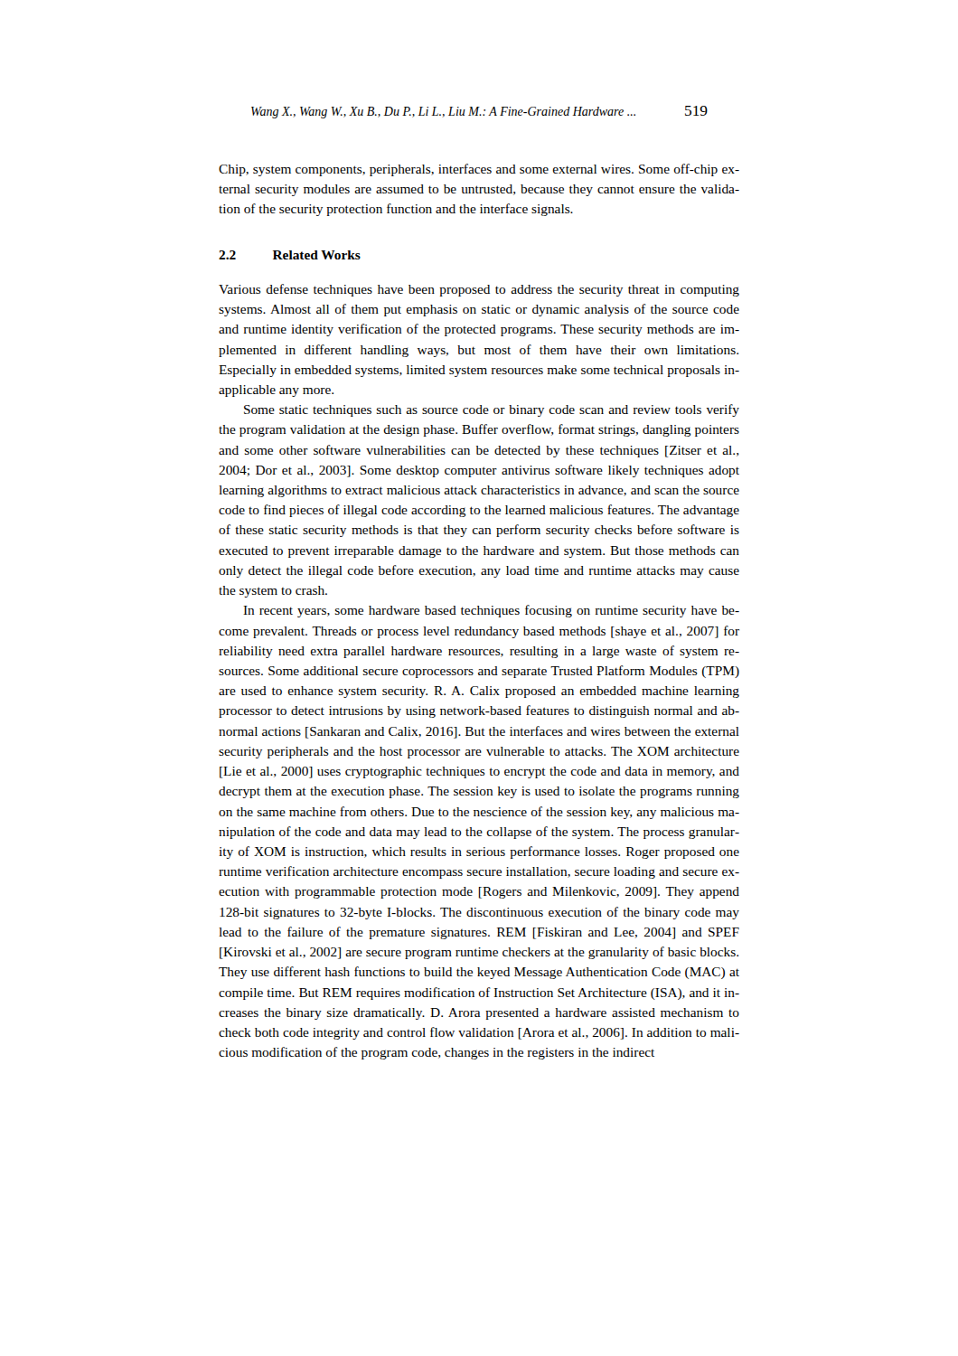Wang X., Wang W., Xu B., Du P., Li L., Liu M.: A Fine-Grained Hardware ... 519
Chip, system components, peripherals, interfaces and some external wires. Some off-chip external security modules are assumed to be untrusted, because they cannot ensure the validation of the security protection function and the interface signals.
2.2 Related Works
Various defense techniques have been proposed to address the security threat in computing systems. Almost all of them put emphasis on static or dynamic analysis of the source code and runtime identity verification of the protected programs. These security methods are implemented in different handling ways, but most of them have their own limitations. Especially in embedded systems, limited system resources make some technical proposals inapplicable any more.
Some static techniques such as source code or binary code scan and review tools verify the program validation at the design phase. Buffer overflow, format strings, dangling pointers and some other software vulnerabilities can be detected by these techniques [Zitser et al., 2004; Dor et al., 2003]. Some desktop computer antivirus software likely techniques adopt learning algorithms to extract malicious attack characteristics in advance, and scan the source code to find pieces of illegal code according to the learned malicious features. The advantage of these static security methods is that they can perform security checks before software is executed to prevent irreparable damage to the hardware and system. But those methods can only detect the illegal code before execution, any load time and runtime attacks may cause the system to crash.
In recent years, some hardware based techniques focusing on runtime security have become prevalent. Threads or process level redundancy based methods [shaye et al., 2007] for reliability need extra parallel hardware resources, resulting in a large waste of system resources. Some additional secure coprocessors and separate Trusted Platform Modules (TPM) are used to enhance system security. R. A. Calix proposed an embedded machine learning processor to detect intrusions by using network-based features to distinguish normal and abnormal actions [Sankaran and Calix, 2016]. But the interfaces and wires between the external security peripherals and the host processor are vulnerable to attacks. The XOM architecture [Lie et al., 2000] uses cryptographic techniques to encrypt the code and data in memory, and decrypt them at the execution phase. The session key is used to isolate the programs running on the same machine from others. Due to the nescience of the session key, any malicious manipulation of the code and data may lead to the collapse of the system. The process granularity of XOM is instruction, which results in serious performance losses. Roger proposed one runtime verification architecture encompass secure installation, secure loading and secure execution with programmable protection mode [Rogers and Milenkovic, 2009]. They append 128-bit signatures to 32-byte I-blocks. The discontinuous execution of the binary code may lead to the failure of the premature signatures. REM [Fiskiran and Lee, 2004] and SPEF [Kirovski et al., 2002] are secure program runtime checkers at the granularity of basic blocks. They use different hash functions to build the keyed Message Authentication Code (MAC) at compile time. But REM requires modification of Instruction Set Architecture (ISA), and it increases the binary size dramatically. D. Arora presented a hardware assisted mechanism to check both code integrity and control flow validation [Arora et al., 2006]. In addition to malicious modification of the program code, changes in the registers in the indirect